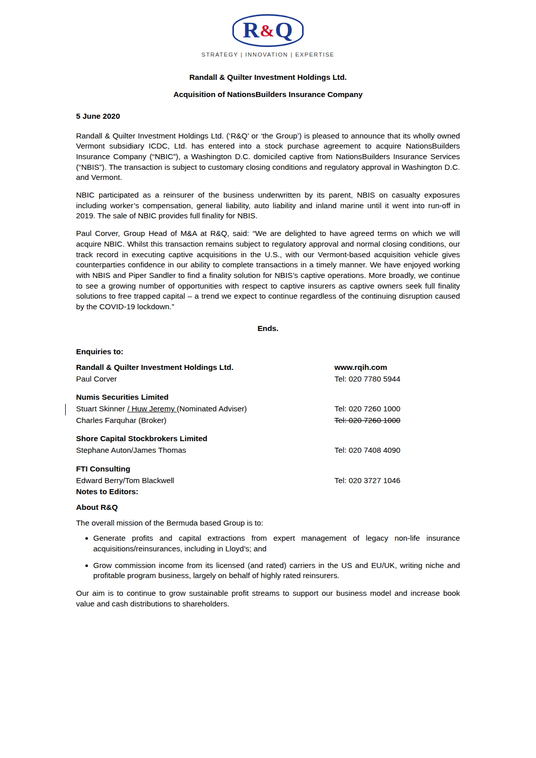R&Q
STRATEGY | INNOVATION | EXPERTISE
Randall & Quilter Investment Holdings Ltd.
Acquisition of NationsBuilders Insurance Company
5 June 2020
Randall & Quilter Investment Holdings Ltd. (‘R&Q’ or ‘the Group’) is pleased to announce that its wholly owned Vermont subsidiary ICDC, Ltd. has entered into a stock purchase agreement to acquire NationsBuilders Insurance Company (“NBIC”), a Washington D.C. domiciled captive from NationsBuilders Insurance Services (“NBIS”). The transaction is subject to customary closing conditions and regulatory approval in Washington D.C. and Vermont.
NBIC participated as a reinsurer of the business underwritten by its parent, NBIS on casualty exposures including worker’s compensation, general liability, auto liability and inland marine until it went into run-off in 2019. The sale of NBIC provides full finality for NBIS.
Paul Corver, Group Head of M&A at R&Q, said: “We are delighted to have agreed terms on which we will acquire NBIC. Whilst this transaction remains subject to regulatory approval and normal closing conditions, our track record in executing captive acquisitions in the U.S., with our Vermont-based acquisition vehicle gives counterparties confidence in our ability to complete transactions in a timely manner. We have enjoyed working with NBIS and Piper Sandler to find a finality solution for NBIS’s captive operations. More broadly, we continue to see a growing number of opportunities with respect to captive insurers as captive owners seek full finality solutions to free trapped capital – a trend we expect to continue regardless of the continuing disruption caused by the COVID-19 lockdown.”
Ends.
Enquiries to:
| Randall & Quilter Investment Holdings Ltd. | www.rqih.com |
| Paul Corver | Tel: 020 7780 5944 |
| Numis Securities Limited | |
| Stuart Skinner / Huw Jeremy (Nominated Adviser) | Tel: 020 7260 1000 |
| Charles Farquhar (Broker) | Tel: 020 7260 1000 |
| Shore Capital Stockbrokers Limited | |
| Stephane Auton/James Thomas | Tel: 020 7408 4090 |
| FTI Consulting | |
| Edward Berry/Tom Blackwell | Tel: 020 3727 1046 |
Notes to Editors:
About R&Q
The overall mission of the Bermuda based Group is to:
Generate profits and capital extractions from expert management of legacy non-life insurance acquisitions/reinsurances, including in Lloyd’s; and
Grow commission income from its licensed (and rated) carriers in the US and EU/UK, writing niche and profitable program business, largely on behalf of highly rated reinsurers.
Our aim is to continue to grow sustainable profit streams to support our business model and increase book value and cash distributions to shareholders.